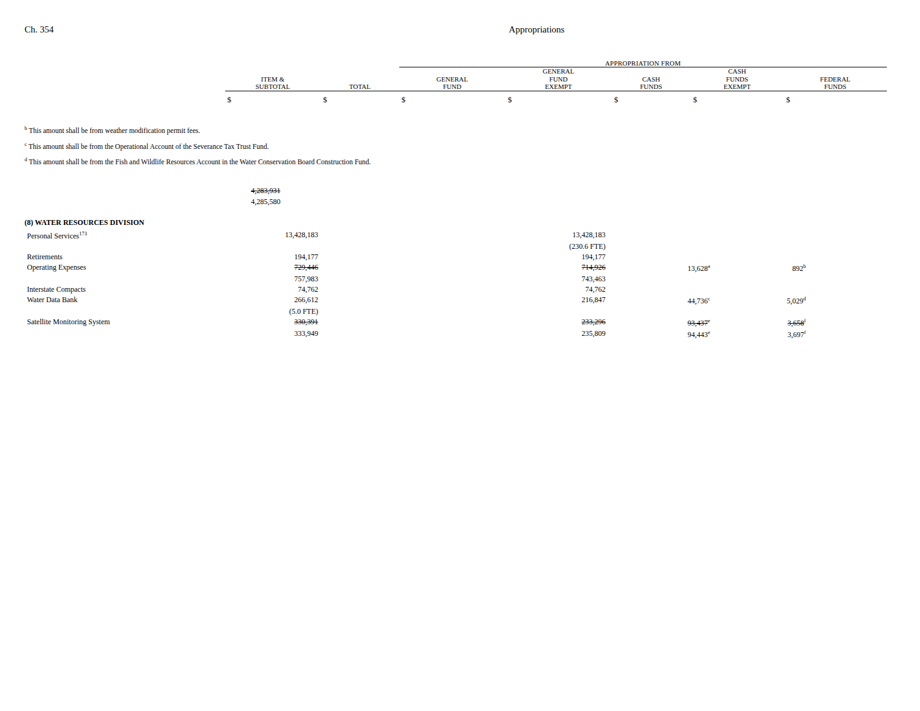Ch. 354
Appropriations
| | | | APPROPRIATION FROM | |
| | | | | GENERAL | | CASH | | |
| | ITEM & | | GENERAL | FUND | CASH | FUNDS | FEDERAL | |
| | SUBTOTAL | TOTAL | FUND | EXEMPT | FUNDS | EXEMPT | FUNDS | |
| | $ | $ | $ | $ | $ | $ | $ | |
b This amount shall be from weather modification permit fees.
c This amount shall be from the Operational Account of the Severance Tax Trust Fund.
d This amount shall be from the Fish and Wildlife Resources Account in the Water Conservation Board Construction Fund.
4,283,931
4,285,580
(8) WATER RESOURCES DIVISION
| Personal Services 173 | 13,428,183 | | | 13,428,183 | | | |
| | | | | (230.6 FTE) | | | |
| Retirements | 194,177 | | | 194,177 | | | |
| Operating Expenses | 729,446 | | | 714,926 | 13,628 a | 892 b | |
| | 757,983 | | | 743,463 | | | |
| Interstate Compacts | 74,762 | | | 74,762 | | | |
| Water Data Bank | 266,612 | | | 216,847 | 44,736 c | 5,029 d | |
| | (5.0 FTE) | | | | | | |
| Satellite Monitoring System | 330,391 | | | 233,296 | 93,437 e | 3,658 f | |
| | 333,949 | | | 235,809 | 94,443 e | 3,697 f | |